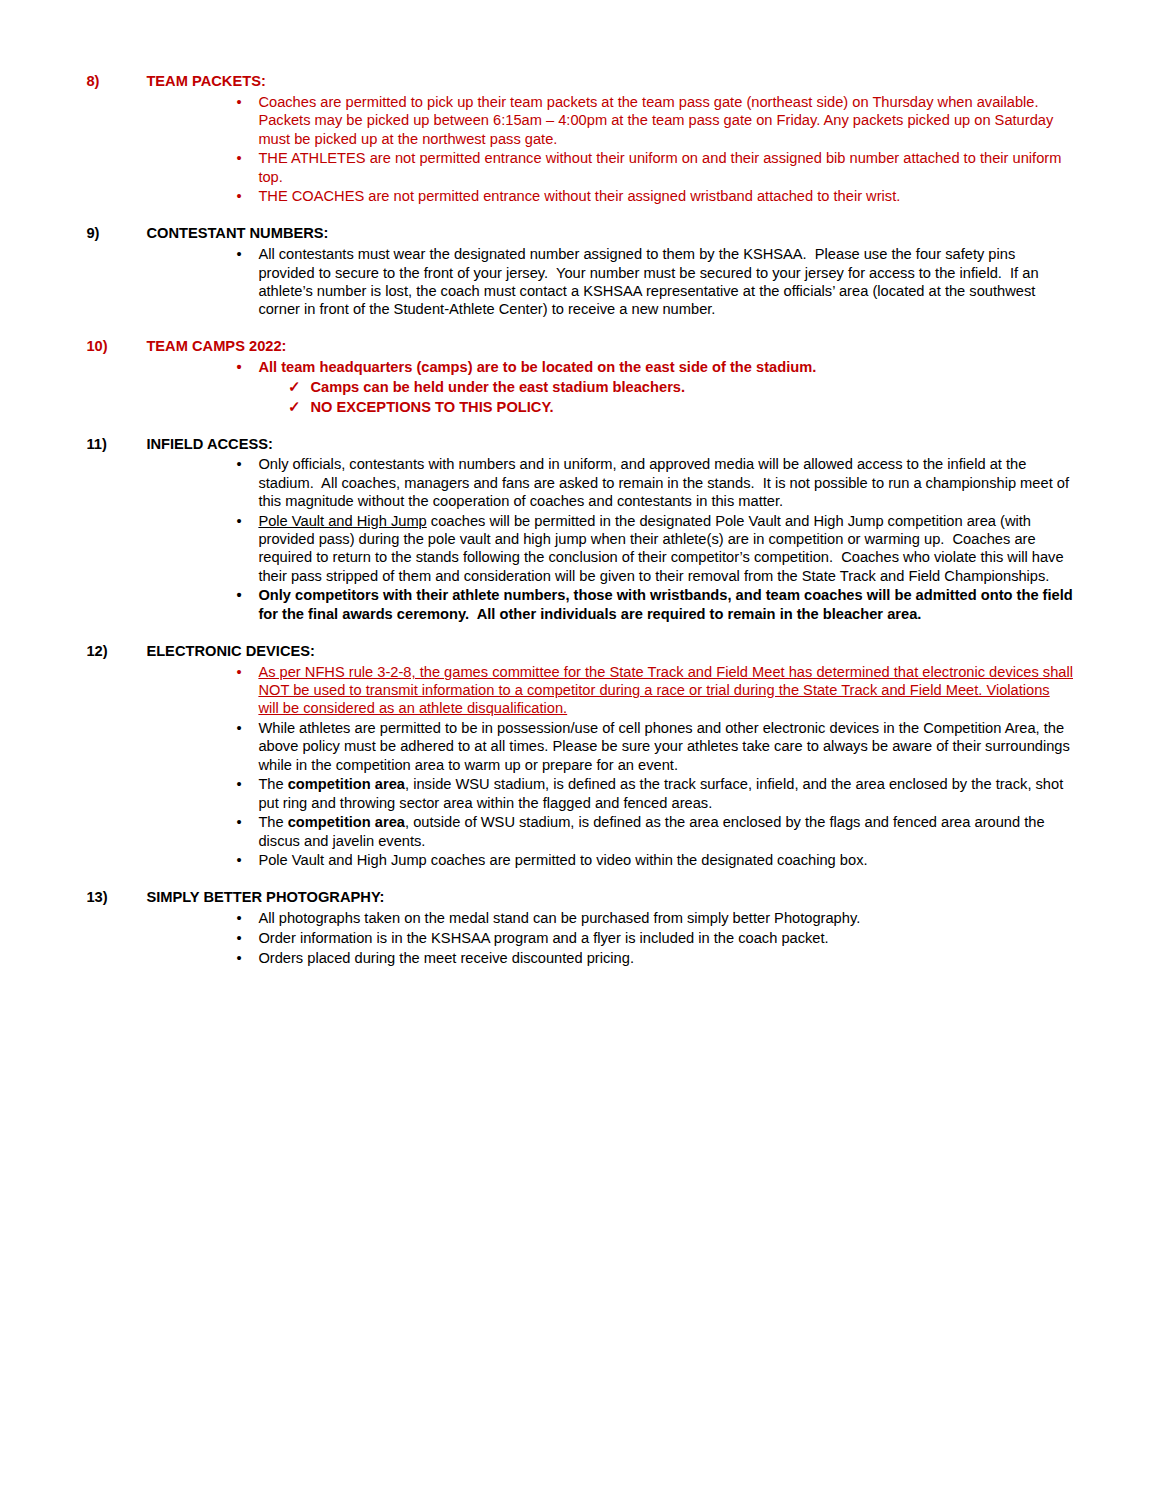8) TEAM PACKETS:
Coaches are permitted to pick up their team packets at the team pass gate (northeast side) on Thursday when available. Packets may be picked up between 6:15am – 4:00pm at the team pass gate on Friday. Any packets picked up on Saturday must be picked up at the northwest pass gate.
THE ATHLETES are not permitted entrance without their uniform on and their assigned bib number attached to their uniform top.
THE COACHES are not permitted entrance without their assigned wristband attached to their wrist.
9) CONTESTANT NUMBERS:
All contestants must wear the designated number assigned to them by the KSHSAA. Please use the four safety pins provided to secure to the front of your jersey. Your number must be secured to your jersey for access to the infield. If an athlete’s number is lost, the coach must contact a KSHSAA representative at the officials’ area (located at the southwest corner in front of the Student-Athlete Center) to receive a new number.
10) TEAM CAMPS 2022:
All team headquarters (camps) are to be located on the east side of the stadium.
Camps can be held under the east stadium bleachers.
NO EXCEPTIONS TO THIS POLICY.
11) INFIELD ACCESS:
Only officials, contestants with numbers and in uniform, and approved media will be allowed access to the infield at the stadium. All coaches, managers and fans are asked to remain in the stands. It is not possible to run a championship meet of this magnitude without the cooperation of coaches and contestants in this matter.
Pole Vault and High Jump coaches will be permitted in the designated Pole Vault and High Jump competition area (with provided pass) during the pole vault and high jump when their athlete(s) are in competition or warming up. Coaches are required to return to the stands following the conclusion of their competitor’s competition. Coaches who violate this will have their pass stripped of them and consideration will be given to their removal from the State Track and Field Championships.
Only competitors with their athlete numbers, those with wristbands, and team coaches will be admitted onto the field for the final awards ceremony. All other individuals are required to remain in the bleacher area.
12) ELECTRONIC DEVICES:
As per NFHS rule 3-2-8, the games committee for the State Track and Field Meet has determined that electronic devices shall NOT be used to transmit information to a competitor during a race or trial during the State Track and Field Meet. Violations will be considered as an athlete disqualification.
While athletes are permitted to be in possession/use of cell phones and other electronic devices in the Competition Area, the above policy must be adhered to at all times. Please be sure your athletes take care to always be aware of their surroundings while in the competition area to warm up or prepare for an event.
The competition area, inside WSU stadium, is defined as the track surface, infield, and the area enclosed by the track, shot put ring and throwing sector area within the flagged and fenced areas.
The competition area, outside of WSU stadium, is defined as the area enclosed by the flags and fenced area around the discus and javelin events.
Pole Vault and High Jump coaches are permitted to video within the designated coaching box.
13) SIMPLY BETTER PHOTOGRAPHY:
All photographs taken on the medal stand can be purchased from simply better Photography.
Order information is in the KSHSAA program and a flyer is included in the coach packet.
Orders placed during the meet receive discounted pricing.